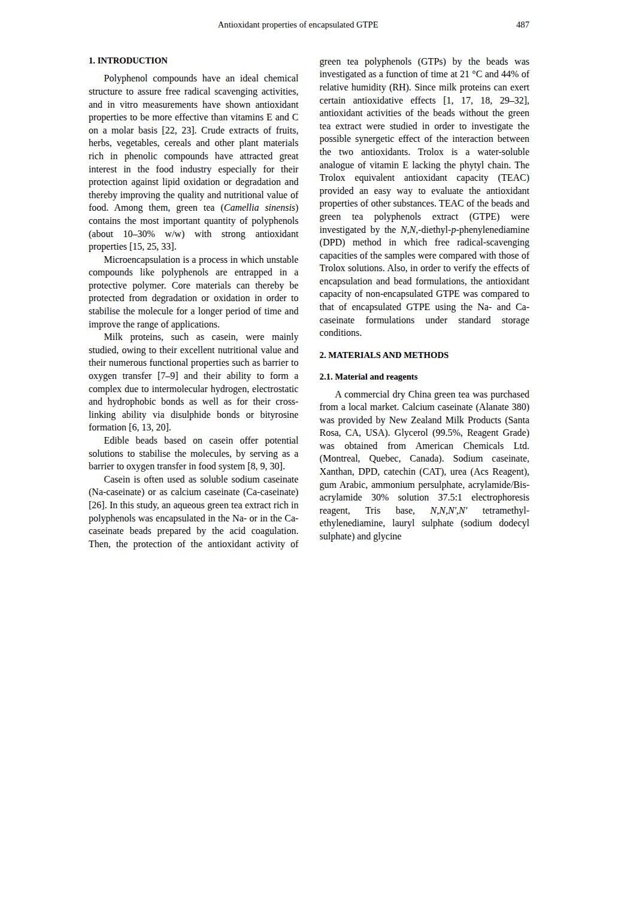Antioxidant properties of encapsulated GTPE
487
1. Introduction
Polyphenol compounds have an ideal chemical structure to assure free radical scavenging activities, and in vitro measurements have shown antioxidant properties to be more effective than vitamins E and C on a molar basis [22, 23]. Crude extracts of fruits, herbs, vegetables, cereals and other plant materials rich in phenolic compounds have attracted great interest in the food industry especially for their protection against lipid oxidation or degradation and thereby improving the quality and nutritional value of food. Among them, green tea (Camellia sinensis) contains the most important quantity of polyphenols (about 10–30% w/w) with strong antioxidant properties [15, 25, 33].
Microencapsulation is a process in which unstable compounds like polyphenols are entrapped in a protective polymer. Core materials can thereby be protected from degradation or oxidation in order to stabilise the molecule for a longer period of time and improve the range of applications.
Milk proteins, such as casein, were mainly studied, owing to their excellent nutritional value and their numerous functional properties such as barrier to oxygen transfer [7–9] and their ability to form a complex due to intermolecular hydrogen, electrostatic and hydrophobic bonds as well as for their cross-linking ability via disulphide bonds or bityrosine formation [6, 13, 20].
Edible beads based on casein offer potential solutions to stabilise the molecules, by serving as a barrier to oxygen transfer in food system [8, 9, 30].
Casein is often used as soluble sodium caseinate (Na-caseinate) or as calcium caseinate (Ca-caseinate) [26]. In this study, an aqueous green tea extract rich in polyphenols was encapsulated in the Na- or in the Ca-caseinate beads prepared by the acid coagulation. Then, the protection of the antioxidant activity of green tea polyphenols (GTPs) by the beads was investigated as a function of time at 21 °C and 44% of relative humidity (RH). Since milk proteins can exert certain antioxidative effects [1, 17, 18, 29–32], antioxidant activities of the beads without the green tea extract were studied in order to investigate the possible synergetic effect of the interaction between the two antioxidants. Trolox is a water-soluble analogue of vitamin E lacking the phytyl chain. The Trolox equivalent antioxidant capacity (TEAC) provided an easy way to evaluate the antioxidant properties of other substances. TEAC of the beads and green tea polyphenols extract (GTPE) were investigated by the N,N,-diethyl-p-phenylenediamine (DPD) method in which free radical-scavenging capacities of the samples were compared with those of Trolox solutions. Also, in order to verify the effects of encapsulation and bead formulations, the antioxidant capacity of non-encapsulated GTPE was compared to that of encapsulated GTPE using the Na- and Ca-caseinate formulations under standard storage conditions.
2. Materials and methods
2.1. Material and reagents
A commercial dry China green tea was purchased from a local market. Calcium caseinate (Alanate 380) was provided by New Zealand Milk Products (Santa Rosa, CA, USA). Glycerol (99.5%, Reagent Grade) was obtained from American Chemicals Ltd. (Montreal, Quebec, Canada). Sodium caseinate, Xanthan, DPD, catechin (CAT), urea (Acs Reagent), gum Arabic, ammonium persulphate, acrylamide/Bis-acrylamide 30% solution 37.5:1 electrophoresis reagent, Tris base, N,N,N′,N′ tetramethyl-ethylenediamine, lauryl sulphate (sodium dodecyl sulphate) and glycine